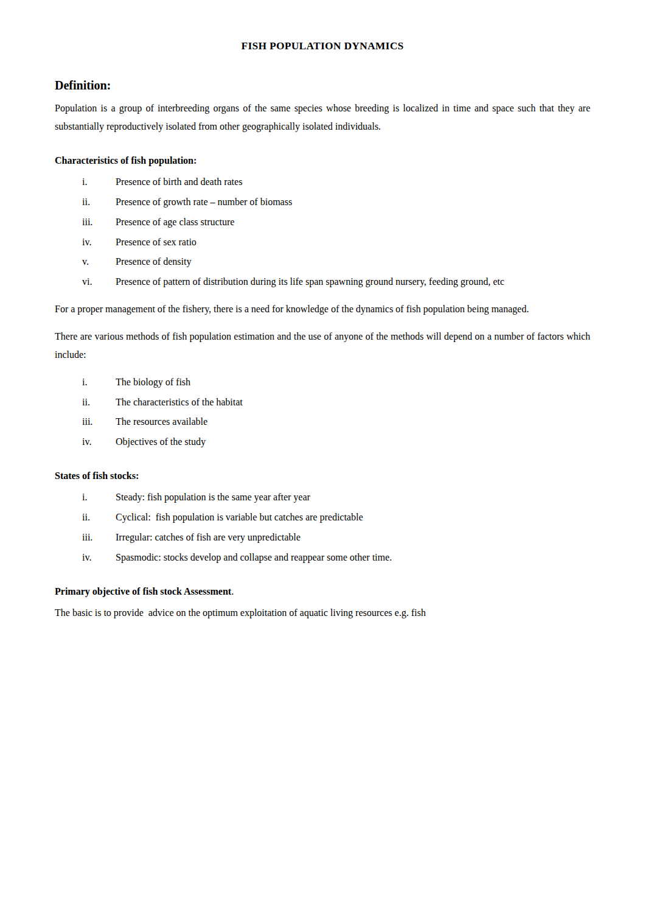FISH POPULATION DYNAMICS
Definition:
Population is a group of interbreeding organs of the same species whose breeding is localized in time and space such that they are substantially reproductively isolated from other geographically isolated individuals.
Characteristics of fish population:
Presence of birth and death rates
Presence of growth rate – number of biomass
Presence of age class structure
Presence of sex ratio
Presence of density
Presence of pattern of distribution during its life span spawning ground nursery, feeding ground, etc
For a proper management of the fishery, there is a need for knowledge of the dynamics of fish population being managed.
There are various methods of fish population estimation and the use of anyone of the methods will depend on a number of factors which include:
The biology of fish
The characteristics of the habitat
The resources available
Objectives of the study
States of fish stocks:
Steady: fish population is the same year after year
Cyclical: fish population is variable but catches are predictable
Irregular: catches of fish are very unpredictable
Spasmodic: stocks develop and collapse and reappear some other time.
Primary objective of fish stock Assessment.
The basic is to provide advice on the optimum exploitation of aquatic living resources e.g. fish